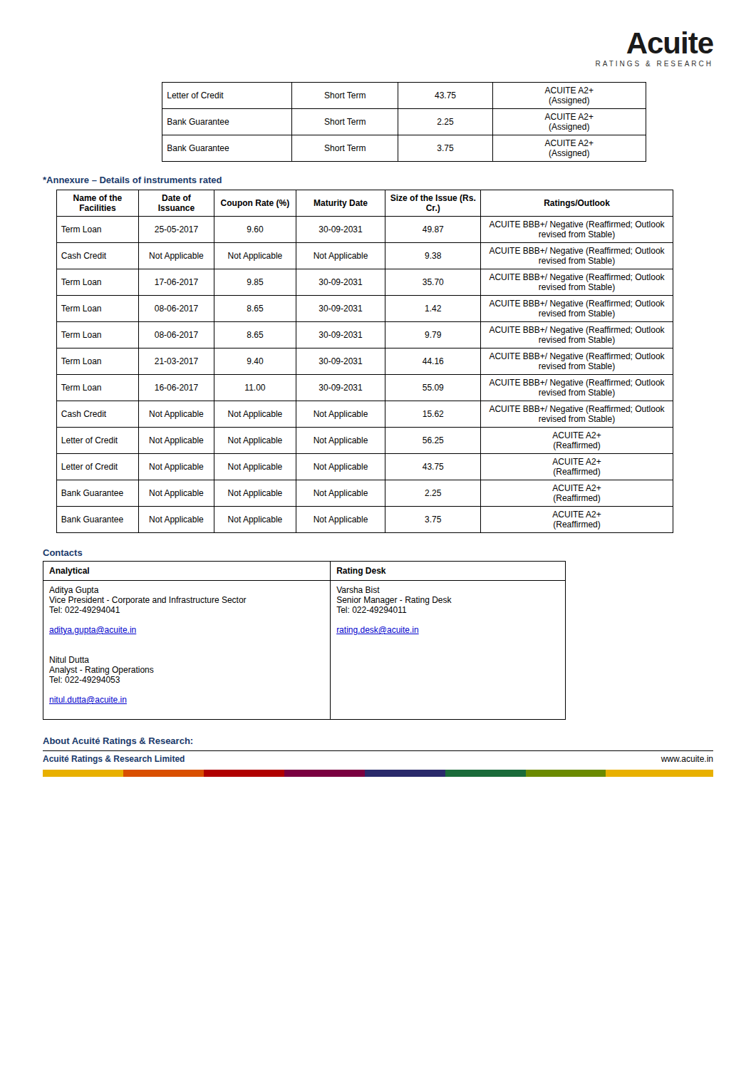Acuite
RATINGS & RESEARCH
| | Letter of Credit | Short Term | 43.75 | ACUITE A2+ (Assigned) |
| | Bank Guarantee | Short Term | 2.25 | ACUITE A2+ (Assigned) |
| | Bank Guarantee | Short Term | 3.75 | ACUITE A2+ (Assigned) |
*Annexure – Details of instruments rated
| Name of the Facilities | Date of Issuance | Coupon Rate (%) | Maturity Date | Size of the Issue (Rs. Cr.) | Ratings/Outlook |
| --- | --- | --- | --- | --- | --- |
| Term Loan | 25-05-2017 | 9.60 | 30-09-2031 | 49.87 | ACUITE BBB+/ Negative (Reaffirmed; Outlook revised from Stable) |
| Cash Credit | Not Applicable | Not Applicable | Not Applicable | 9.38 | ACUITE BBB+/ Negative (Reaffirmed; Outlook revised from Stable) |
| Term Loan | 17-06-2017 | 9.85 | 30-09-2031 | 35.70 | ACUITE BBB+/ Negative (Reaffirmed; Outlook revised from Stable) |
| Term Loan | 08-06-2017 | 8.65 | 30-09-2031 | 1.42 | ACUITE BBB+/ Negative (Reaffirmed; Outlook revised from Stable) |
| Term Loan | 08-06-2017 | 8.65 | 30-09-2031 | 9.79 | ACUITE BBB+/ Negative (Reaffirmed; Outlook revised from Stable) |
| Term Loan | 21-03-2017 | 9.40 | 30-09-2031 | 44.16 | ACUITE BBB+/ Negative (Reaffirmed; Outlook revised from Stable) |
| Term Loan | 16-06-2017 | 11.00 | 30-09-2031 | 55.09 | ACUITE BBB+/ Negative (Reaffirmed; Outlook revised from Stable) |
| Cash Credit | Not Applicable | Not Applicable | Not Applicable | 15.62 | ACUITE BBB+/ Negative (Reaffirmed; Outlook revised from Stable) |
| Letter of Credit | Not Applicable | Not Applicable | Not Applicable | 56.25 | ACUITE A2+ (Reaffirmed) |
| Letter of Credit | Not Applicable | Not Applicable | Not Applicable | 43.75 | ACUITE A2+ (Reaffirmed) |
| Bank Guarantee | Not Applicable | Not Applicable | Not Applicable | 2.25 | ACUITE A2+ (Reaffirmed) |
| Bank Guarantee | Not Applicable | Not Applicable | Not Applicable | 3.75 | ACUITE A2+ (Reaffirmed) |
Contacts
| Analytical | Rating Desk |
| Aditya Gupta Vice President - Corporate and Infrastructure Sector Tel: 022-49294041 aditya.gupta@acuite.in Nitul Dutta Analyst - Rating Operations Tel: 022-49294053 nitul.dutta@acuite.in | Varsha Bist Senior Manager - Rating Desk Tel: 022-49294011 rating.desk@acuite.in |
About Acuité Ratings & Research:
Acuité Ratings & Research Limited
www.acuite.in